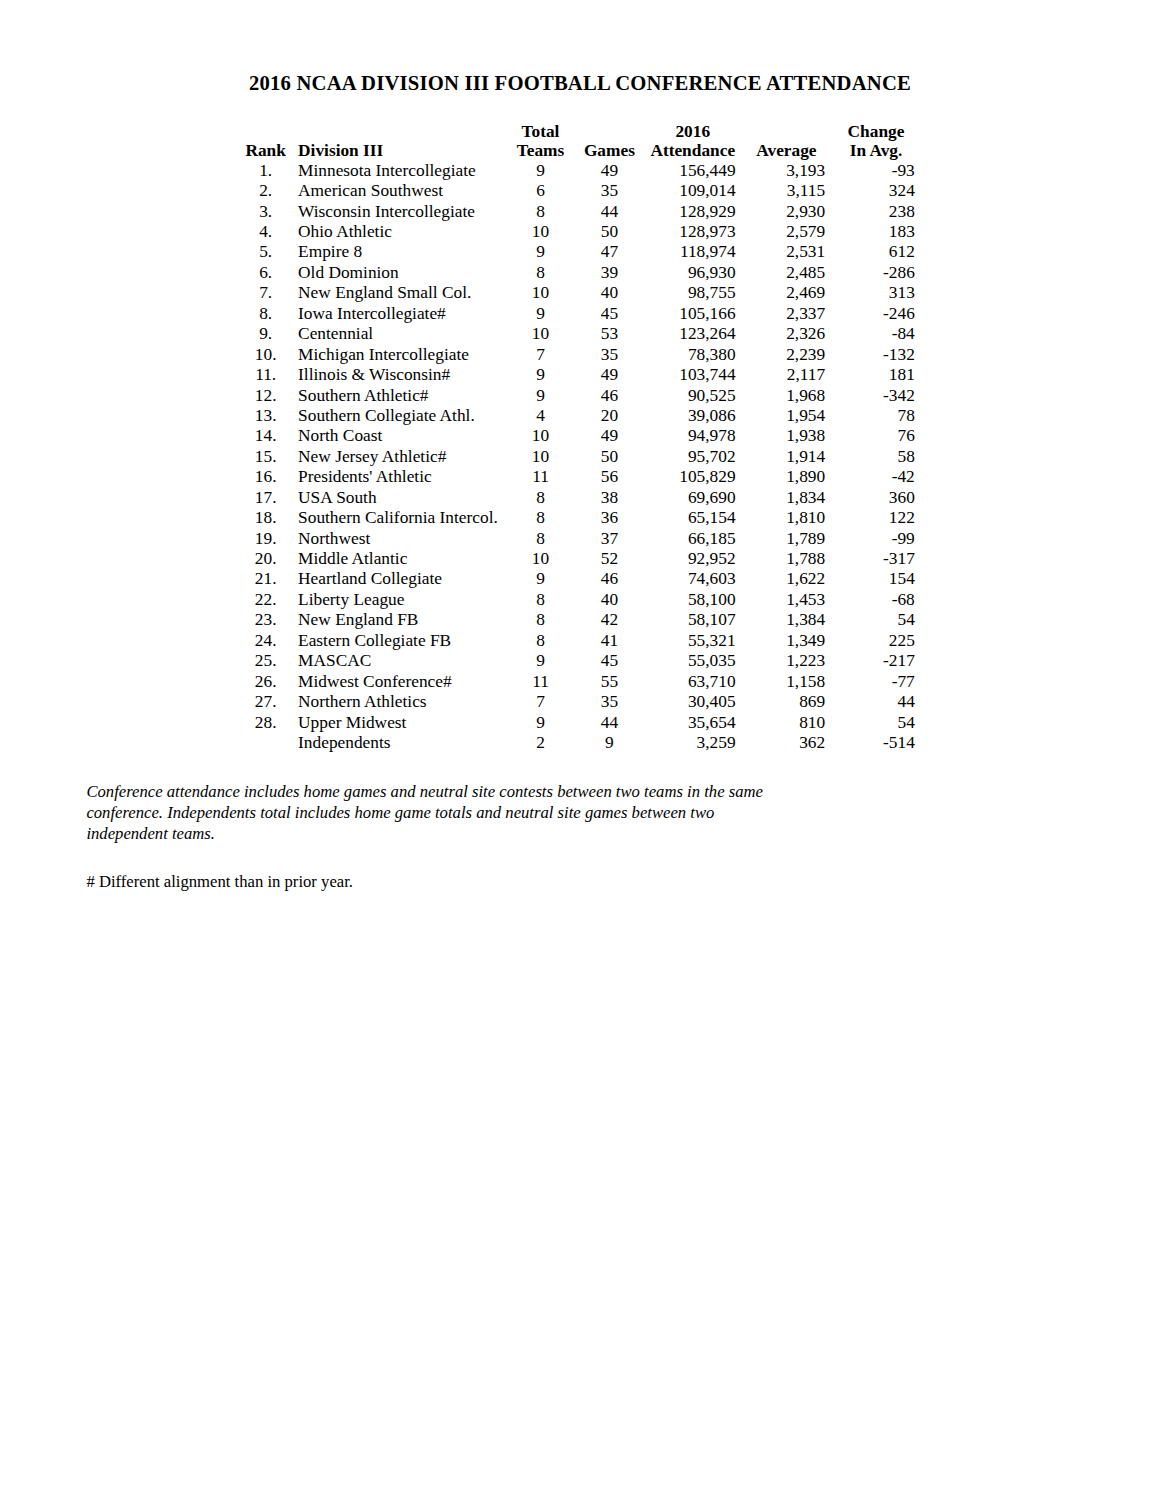2016 NCAA DIVISION III FOOTBALL CONFERENCE ATTENDANCE
| | | Total | | 2016 | | Change |
| --- | --- | --- | --- | --- | --- | --- |
| Rank | Division III | Teams | Games | Attendance | Average | In Avg. |
| 1. | Minnesota Intercollegiate | 9 | 49 | 156,449 | 3,193 | -93 |
| 2. | American Southwest | 6 | 35 | 109,014 | 3,115 | 324 |
| 3. | Wisconsin Intercollegiate | 8 | 44 | 128,929 | 2,930 | 238 |
| 4. | Ohio Athletic | 10 | 50 | 128,973 | 2,579 | 183 |
| 5. | Empire 8 | 9 | 47 | 118,974 | 2,531 | 612 |
| 6. | Old Dominion | 8 | 39 | 96,930 | 2,485 | -286 |
| 7. | New England Small Col. | 10 | 40 | 98,755 | 2,469 | 313 |
| 8. | Iowa Intercollegiate# | 9 | 45 | 105,166 | 2,337 | -246 |
| 9. | Centennial | 10 | 53 | 123,264 | 2,326 | -84 |
| 10. | Michigan Intercollegiate | 7 | 35 | 78,380 | 2,239 | -132 |
| 11. | Illinois & Wisconsin# | 9 | 49 | 103,744 | 2,117 | 181 |
| 12. | Southern Athletic# | 9 | 46 | 90,525 | 1,968 | -342 |
| 13. | Southern Collegiate Athl. | 4 | 20 | 39,086 | 1,954 | 78 |
| 14. | North Coast | 10 | 49 | 94,978 | 1,938 | 76 |
| 15. | New Jersey Athletic# | 10 | 50 | 95,702 | 1,914 | 58 |
| 16. | Presidents' Athletic | 11 | 56 | 105,829 | 1,890 | -42 |
| 17. | USA South | 8 | 38 | 69,690 | 1,834 | 360 |
| 18. | Southern California Intercol. | 8 | 36 | 65,154 | 1,810 | 122 |
| 19. | Northwest | 8 | 37 | 66,185 | 1,789 | -99 |
| 20. | Middle Atlantic | 10 | 52 | 92,952 | 1,788 | -317 |
| 21. | Heartland Collegiate | 9 | 46 | 74,603 | 1,622 | 154 |
| 22. | Liberty League | 8 | 40 | 58,100 | 1,453 | -68 |
| 23. | New England FB | 8 | 42 | 58,107 | 1,384 | 54 |
| 24. | Eastern Collegiate FB | 8 | 41 | 55,321 | 1,349 | 225 |
| 25. | MASCAC | 9 | 45 | 55,035 | 1,223 | -217 |
| 26. | Midwest Conference# | 11 | 55 | 63,710 | 1,158 | -77 |
| 27. | Northern Athletics | 7 | 35 | 30,405 | 869 | 44 |
| 28. | Upper Midwest | 9 | 44 | 35,654 | 810 | 54 |
| | Independents | 2 | 9 | 3,259 | 362 | -514 |
Conference attendance includes home games and neutral site contests between two teams in the same conference. Independents total includes home game totals and neutral site games between two independent teams.
# Different alignment than in prior year.